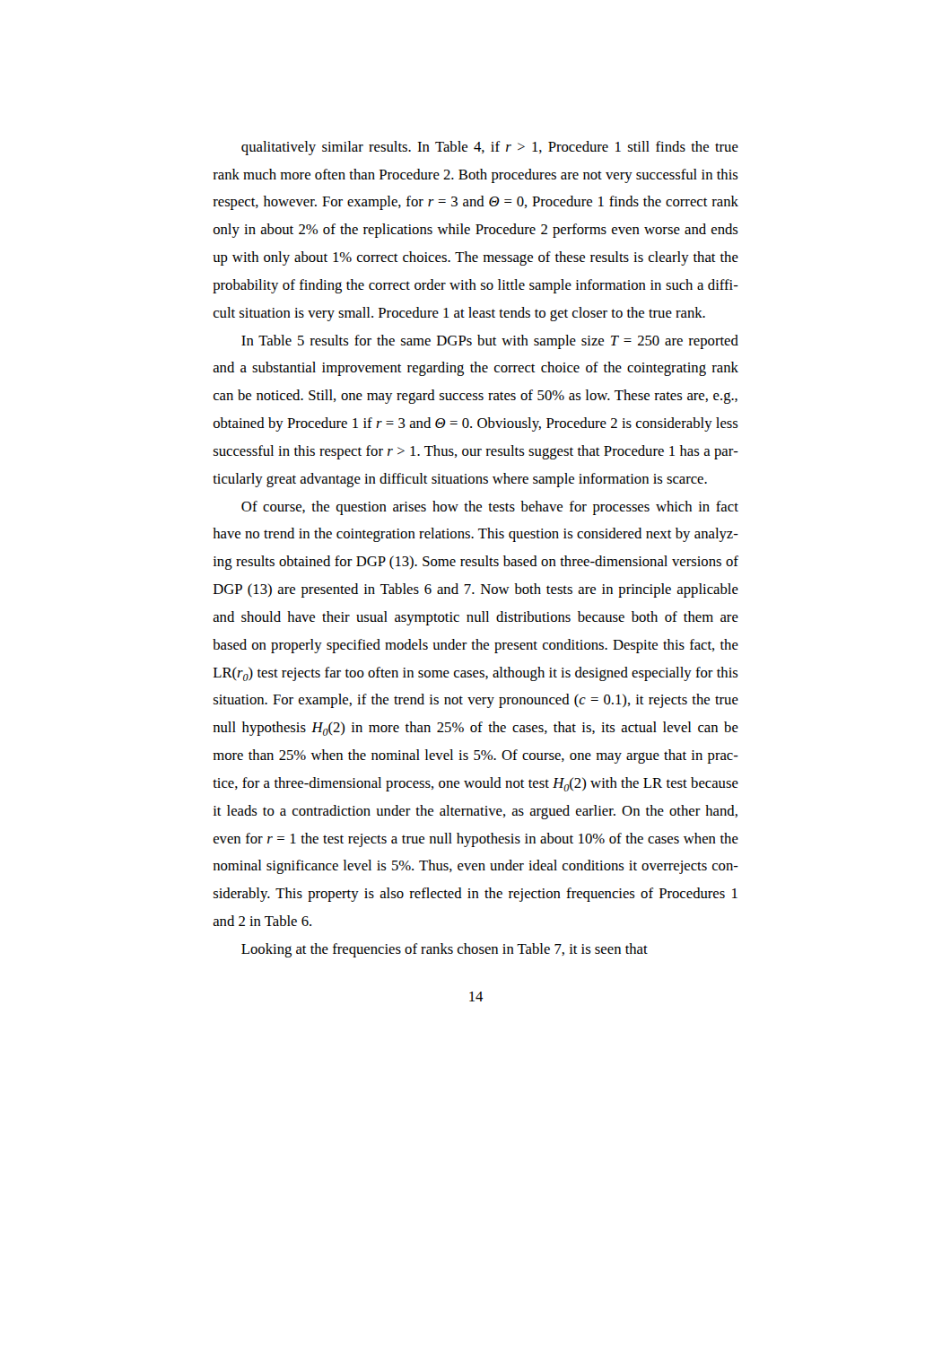qualitatively similar results. In Table 4, if r > 1, Procedure 1 still finds the true rank much more often than Procedure 2. Both procedures are not very successful in this respect, however. For example, for r = 3 and Θ = 0, Procedure 1 finds the correct rank only in about 2% of the replications while Procedure 2 performs even worse and ends up with only about 1% correct choices. The message of these results is clearly that the probability of finding the correct order with so little sample information in such a difficult situation is very small. Procedure 1 at least tends to get closer to the true rank.
In Table 5 results for the same DGPs but with sample size T = 250 are reported and a substantial improvement regarding the correct choice of the cointegrating rank can be noticed. Still, one may regard success rates of 50% as low. These rates are, e.g., obtained by Procedure 1 if r = 3 and Θ = 0. Obviously, Procedure 2 is considerably less successful in this respect for r > 1. Thus, our results suggest that Procedure 1 has a particularly great advantage in difficult situations where sample information is scarce.
Of course, the question arises how the tests behave for processes which in fact have no trend in the cointegration relations. This question is considered next by analyzing results obtained for DGP (13). Some results based on three-dimensional versions of DGP (13) are presented in Tables 6 and 7. Now both tests are in principle applicable and should have their usual asymptotic null distributions because both of them are based on properly specified models under the present conditions. Despite this fact, the LR(r0) test rejects far too often in some cases, although it is designed especially for this situation. For example, if the trend is not very pronounced (c = 0.1), it rejects the true null hypothesis H0(2) in more than 25% of the cases, that is, its actual level can be more than 25% when the nominal level is 5%. Of course, one may argue that in practice, for a three-dimensional process, one would not test H0(2) with the LR test because it leads to a contradiction under the alternative, as argued earlier. On the other hand, even for r = 1 the test rejects a true null hypothesis in about 10% of the cases when the nominal significance level is 5%. Thus, even under ideal conditions it overrejects considerably. This property is also reflected in the rejection frequencies of Procedures 1 and 2 in Table 6.
Looking at the frequencies of ranks chosen in Table 7, it is seen that
14